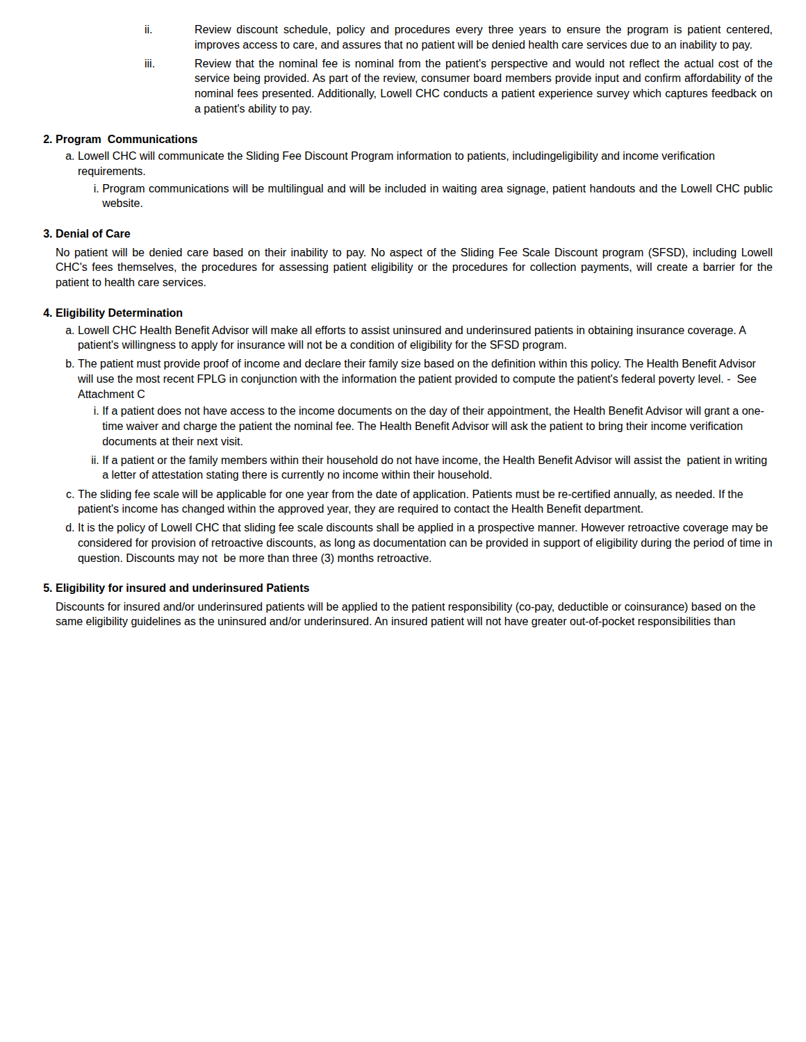ii. Review discount schedule, policy and procedures every three years to ensure the program is patient centered, improves access to care, and assures that no patient will be denied health care services due to an inability to pay.
iii. Review that the nominal fee is nominal from the patient's perspective and would not reflect the actual cost of the service being provided. As part of the review, consumer board members provide input and confirm affordability of the nominal fees presented. Additionally, Lowell CHC conducts a patient experience survey which captures feedback on a patient's ability to pay.
Program Communications
Lowell CHC will communicate the Sliding Fee Discount Program information to patients, includingeligibility and income verification requirements.
Program communications will be multilingual and will be included in waiting area signage, patient handouts and the Lowell CHC public website.
Denial of Care
No patient will be denied care based on their inability to pay. No aspect of the Sliding Fee Scale Discount program (SFSD), including Lowell CHC's fees themselves, the procedures for assessing patient eligibility or the procedures for collection payments, will create a barrier for the patient to health care services.
Eligibility Determination
Lowell CHC Health Benefit Advisor will make all efforts to assist uninsured and underinsured patients in obtaining insurance coverage. A patient's willingness to apply for insurance will not be a condition of eligibility for the SFSD program.
The patient must provide proof of income and declare their family size based on the definition within this policy. The Health Benefit Advisor will use the most recent FPLG in conjunction with the information the patient provided to compute the patient's federal poverty level. - See Attachment C
If a patient does not have access to the income documents on the day of their appointment, the Health Benefit Advisor will grant a one-time waiver and charge the patient the nominal fee. The Health Benefit Advisor will ask the patient to bring their income verification documents at their next visit.
If a patient or the family members within their household do not have income, the Health Benefit Advisor will assist the patient in writing a letter of attestation stating there is currently no income within their household.
The sliding fee scale will be applicable for one year from the date of application. Patients must be re-certified annually, as needed. If the patient's income has changed within the approved year, they are required to contact the Health Benefit department.
It is the policy of Lowell CHC that sliding fee scale discounts shall be applied in a prospective manner. However retroactive coverage may be considered for provision of retroactive discounts, as long as documentation can be provided in support of eligibility during the period of time in question. Discounts may not be more than three (3) months retroactive.
Eligibility for insured and underinsured Patients
Discounts for insured and/or underinsured patients will be applied to the patient responsibility (co-pay, deductible or coinsurance) based on the same eligibility guidelines as the uninsured and/or underinsured. An insured patient will not have greater out-of-pocket responsibilities than